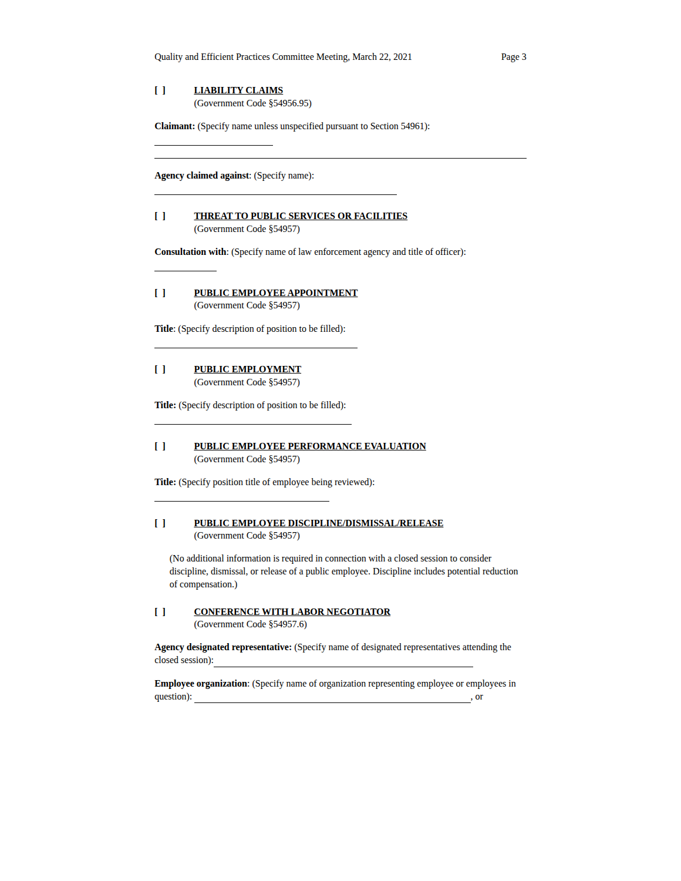Quality and Efficient Practices Committee Meeting, March 22, 2021
Page 3
[ ] Liability Claims
(Government Code §54956.95)
Claimant: (Specify name unless unspecified pursuant to Section 54961):
Agency claimed against: (Specify name):
[ ] Threat to Public Services or Facilities
(Government Code §54957)
Consultation with: (Specify name of law enforcement agency and title of officer):
[ ] Public Employee Appointment
(Government Code §54957)
Title: (Specify description of position to be filled):
[ ] Public Employment
(Government Code §54957)
Title: (Specify description of position to be filled):
[ ] Public Employee Performance Evaluation
(Government Code §54957)
Title: (Specify position title of employee being reviewed):
[ ] Public Employee Discipline/Dismissal/Release
(Government Code §54957)
(No additional information is required in connection with a closed session to consider discipline, dismissal, or release of a public employee. Discipline includes potential reduction of compensation.)
[ ] Conference with Labor Negotiator
(Government Code §54957.6)
Agency designated representative: (Specify name of designated representatives attending the closed session):
Employee organization: (Specify name of organization representing employee or employees in question): , or